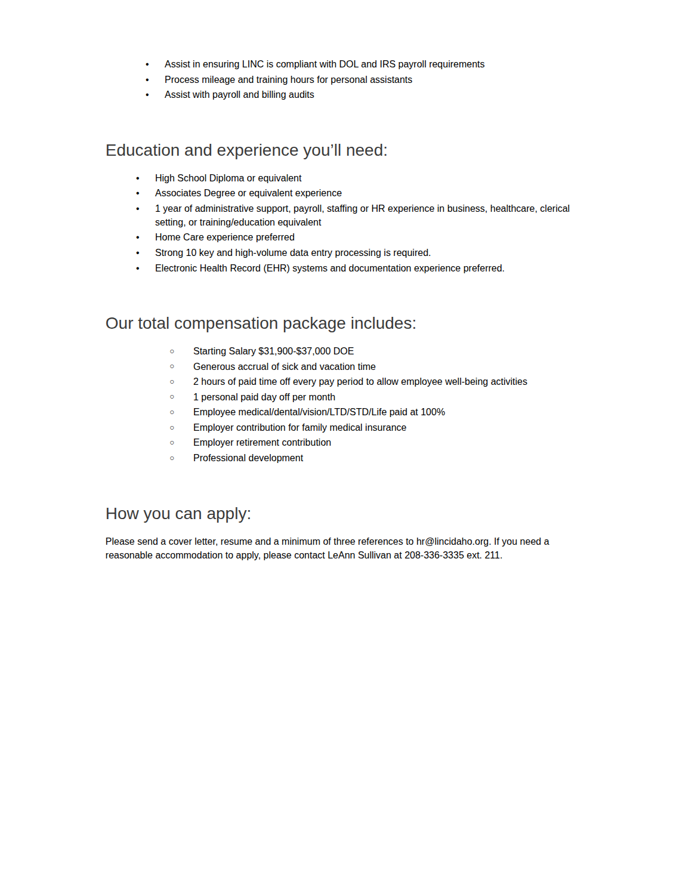Assist in ensuring LINC is compliant with DOL and IRS payroll requirements
Process mileage and training hours for personal assistants
Assist with payroll and billing audits
Education and experience you’ll need:
High School Diploma or equivalent
Associates Degree or equivalent experience
1 year of administrative support, payroll, staffing or HR experience in business, healthcare, clerical setting, or training/education equivalent
Home Care experience preferred
Strong 10 key and high-volume data entry processing is required.
Electronic Health Record (EHR) systems and documentation experience preferred.
Our total compensation package includes:
Starting Salary $31,900-$37,000 DOE
Generous accrual of sick and vacation time
2 hours of paid time off every pay period to allow employee well-being activities
1 personal paid day off per month
Employee medical/dental/vision/LTD/STD/Life paid at 100%
Employer contribution for family medical insurance
Employer retirement contribution
Professional development
How you can apply:
Please send a cover letter, resume and a minimum of three references to hr@lincidaho.org. If you need a reasonable accommodation to apply, please contact LeAnn Sullivan at 208-336-3335 ext. 211.